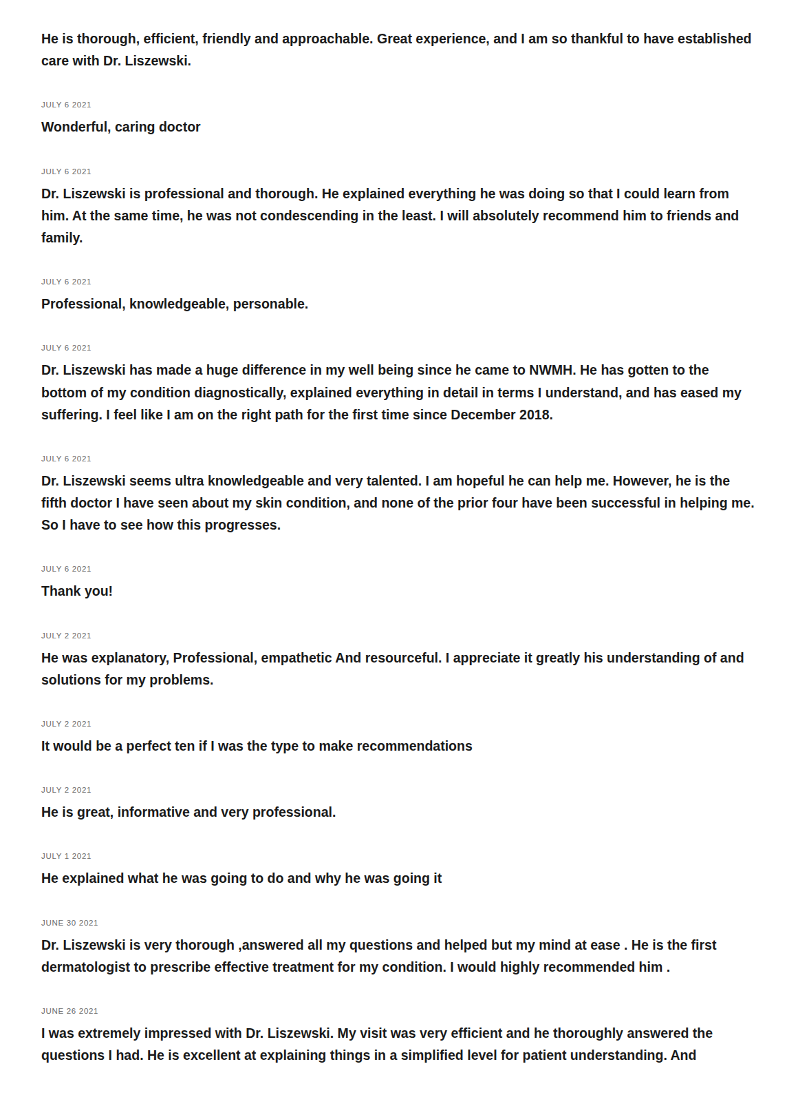He is thorough, efficient, friendly and approachable. Great experience, and I am so thankful to have established care with Dr. Liszewski.
July 6 2021
Wonderful, caring doctor
July 6 2021
Dr. Liszewski is professional and thorough. He explained everything he was doing so that I could learn from him. At the same time, he was not condescending in the least. I will absolutely recommend him to friends and family.
July 6 2021
Professional, knowledgeable, personable.
July 6 2021
Dr. Liszewski has made a huge difference in my well being since he came to NWMH. He has gotten to the bottom of my condition diagnostically, explained everything in detail in terms I understand, and has eased my suffering. I feel like I am on the right path for the first time since December 2018.
July 6 2021
Dr. Liszewski seems ultra knowledgeable and very talented. I am hopeful he can help me. However, he is the fifth doctor I have seen about my skin condition, and none of the prior four have been successful in helping me. So I have to see how this progresses.
July 6 2021
Thank you!
July 2 2021
He was explanatory, Professional, empathetic And resourceful. I appreciate it greatly his understanding of and solutions for my problems.
July 2 2021
It would be a perfect ten if I was the type to make recommendations
July 2 2021
He is great, informative and very professional.
July 1 2021
He explained what he was going to do and why he was going it
June 30 2021
Dr. Liszewski is very thorough ,answered all my questions and helped but my mind at ease . He is the first dermatologist to prescribe effective treatment for my condition. I would highly recommended him .
June 26 2021
I was extremely impressed with Dr. Liszewski. My visit was very efficient and he thoroughly answered the questions I had. He is excellent at explaining things in a simplified level for patient understanding. And